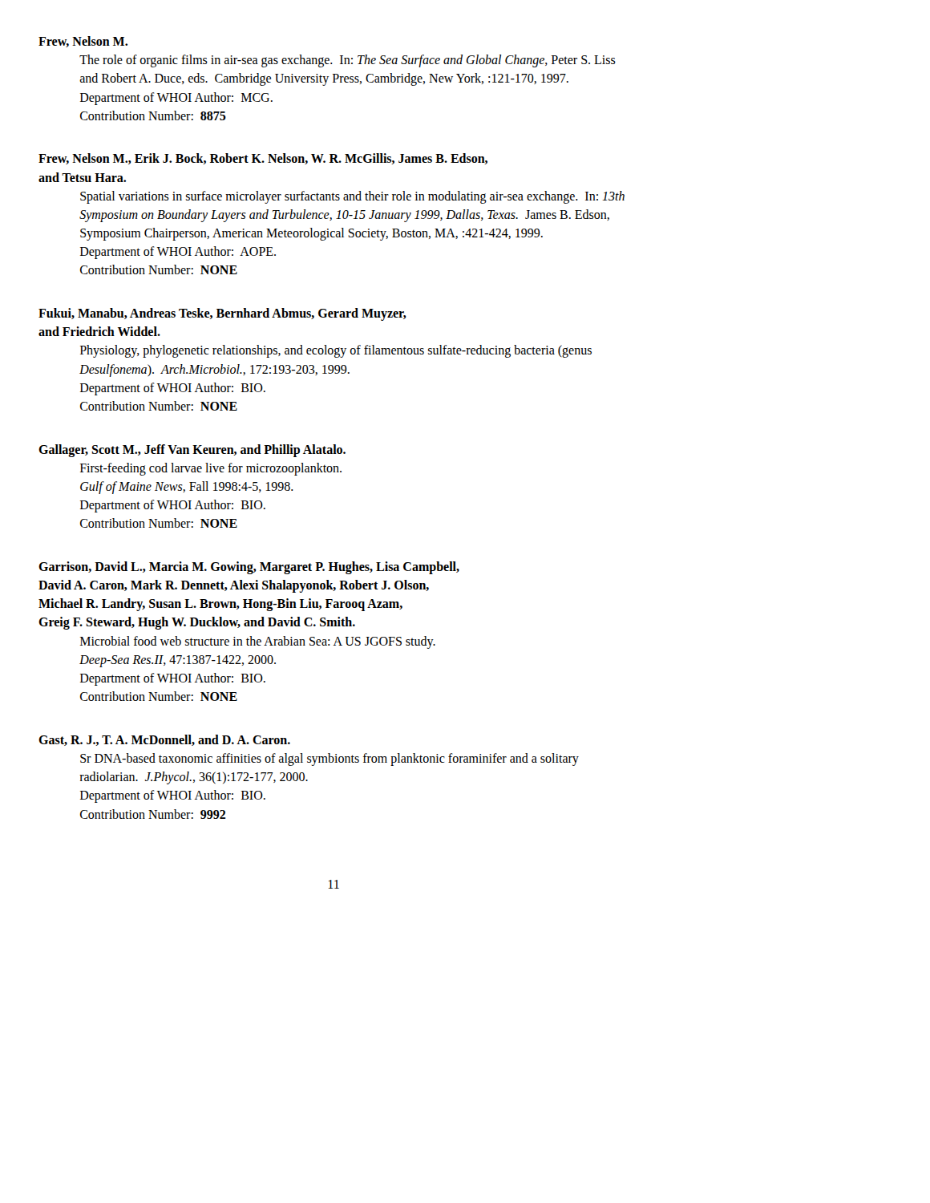Frew, Nelson M.
The role of organic films in air-sea gas exchange. In: The Sea Surface and Global Change, Peter S. Liss and Robert A. Duce, eds. Cambridge University Press, Cambridge, New York, :121-170, 1997.
Department of WHOI Author: MCG.
Contribution Number: 8875
Frew, Nelson M., Erik J. Bock, Robert K. Nelson, W. R. McGillis, James B. Edson,
and Tetsu Hara.
Spatial variations in surface microlayer surfactants and their role in modulating air-sea exchange. In: 13th Symposium on Boundary Layers and Turbulence, 10-15 January 1999, Dallas, Texas. James B. Edson, Symposium Chairperson, American Meteorological Society, Boston, MA, :421-424, 1999.
Department of WHOI Author: AOPE.
Contribution Number: NONE
Fukui, Manabu, Andreas Teske, Bernhard Abmus, Gerard Muyzer,
and Friedrich Widdel.
Physiology, phylogenetic relationships, and ecology of filamentous sulfate-reducing bacteria (genus Desulfonema). Arch.Microbiol., 172:193-203, 1999.
Department of WHOI Author: BIO.
Contribution Number: NONE
Gallager, Scott M., Jeff Van Keuren, and Phillip Alatalo.
First-feeding cod larvae live for microzooplankton.
Gulf of Maine News, Fall 1998:4-5, 1998.
Department of WHOI Author: BIO.
Contribution Number: NONE
Garrison, David L., Marcia M. Gowing, Margaret P. Hughes, Lisa Campbell,
David A. Caron, Mark R. Dennett, Alexi Shalapyonok, Robert J. Olson,
Michael R. Landry, Susan L. Brown, Hong-Bin Liu, Farooq Azam,
Greig F. Steward, Hugh W. Ducklow, and David C. Smith.
Microbial food web structure in the Arabian Sea: A US JGOFS study.
Deep-Sea Res.II, 47:1387-1422, 2000.
Department of WHOI Author: BIO.
Contribution Number: NONE
Gast, R. J., T. A. McDonnell, and D. A. Caron.
Sr DNA-based taxonomic affinities of algal symbionts from planktonic foraminifer and a solitary radiolarian. J.Phycol., 36(1):172-177, 2000.
Department of WHOI Author: BIO.
Contribution Number: 9992
11